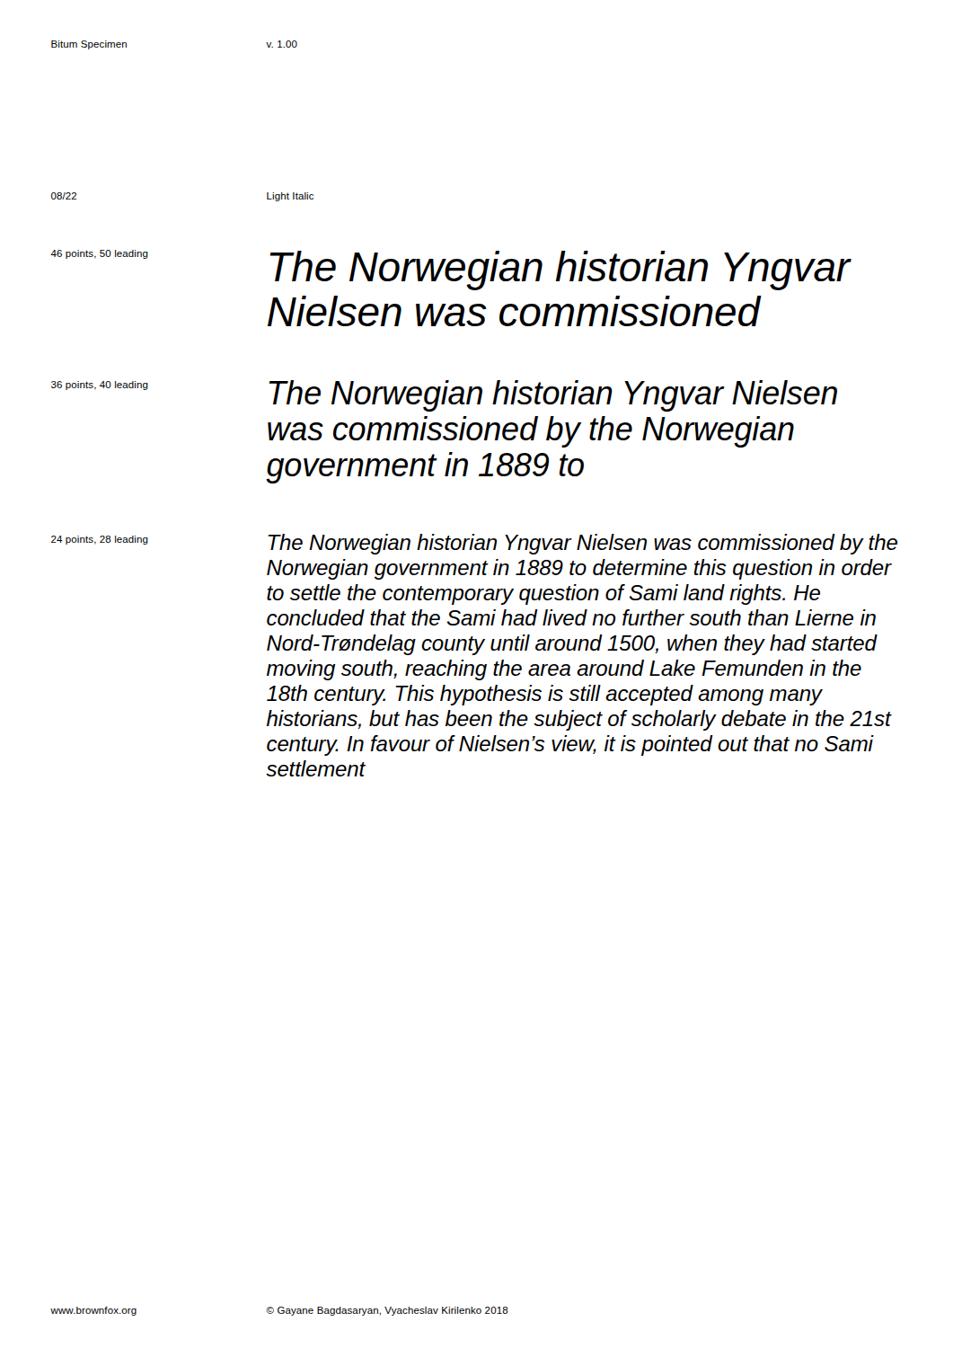Bitum Specimen
v. 1.00
08/22
Light Italic
46 points, 50 leading
The Norwegian historian Yngvar Nielsen was commissioned
36 points, 40 leading
The Norwegian historian Yngvar Nielsen was commissioned by the Norwegian government in 1889 to
24 points, 28 leading
The Norwegian historian Yngvar Nielsen was commissioned by the Norwegian government in 1889 to determine this question in order to settle the contemporary question of Sami land rights. He concluded that the Sami had lived no further south than Lierne in Nord-Trøndelag county until around 1500, when they had started moving south, reaching the area around Lake Femunden in the 18th century. This hypothesis is still accepted among many historians, but has been the subject of scholarly debate in the 21st century. In favour of Nielsen’s view, it is pointed out that no Sami settlement
www.brownfox.org
© Gayane Bagdasaryan, Vyacheslav Kirilenko 2018